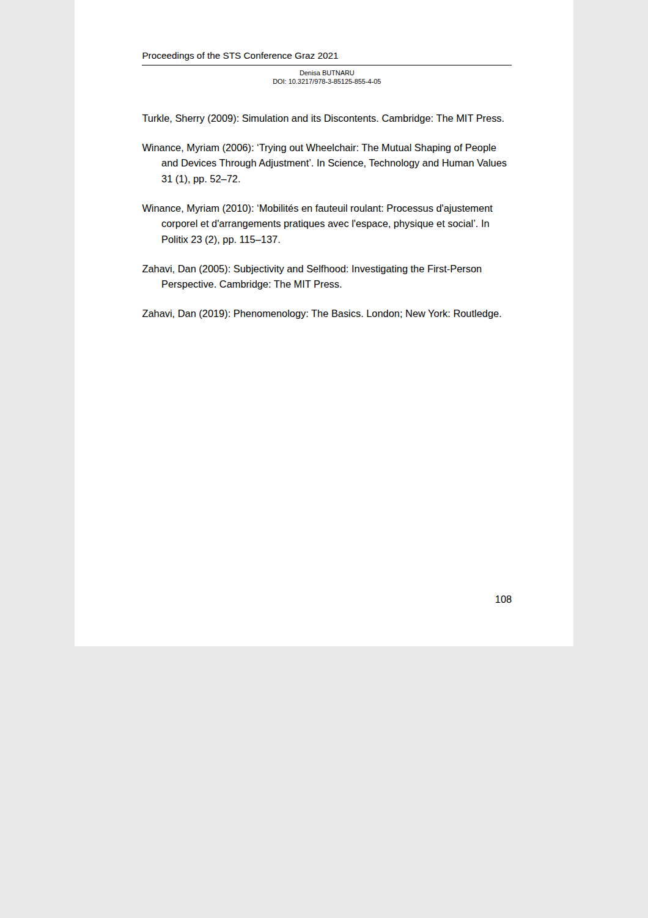Proceedings of the STS Conference Graz 2021
Denisa BUTNARU
DOI: 10.3217/978-3-85125-855-4-05
Turkle, Sherry (2009): Simulation and its Discontents. Cambridge: The MIT Press.
Winance, Myriam (2006): ‘Trying out Wheelchair: The Mutual Shaping of People and Devices Through Adjustment’. In Science, Technology and Human Values 31 (1), pp. 52–72.
Winance, Myriam (2010): ‘Mobilités en fauteuil roulant: Processus d'ajustement corporel et d'arrangements pratiques avec l'espace, physique et social’. In Politix 23 (2), pp. 115–137.
Zahavi, Dan (2005): Subjectivity and Selfhood: Investigating the First-Person Perspective. Cambridge: The MIT Press.
Zahavi, Dan (2019): Phenomenology: The Basics. London; New York: Routledge.
108